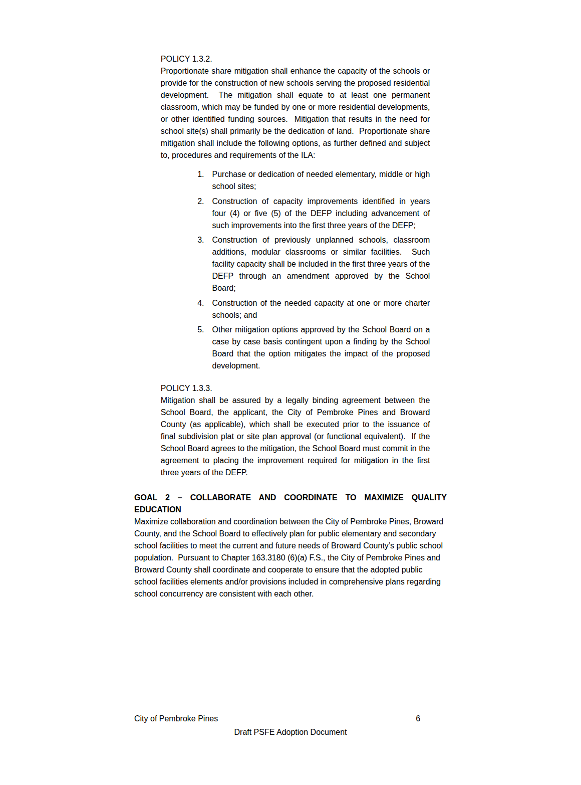POLICY 1.3.2.
Proportionate share mitigation shall enhance the capacity of the schools or provide for the construction of new schools serving the proposed residential development. The mitigation shall equate to at least one permanent classroom, which may be funded by one or more residential developments, or other identified funding sources. Mitigation that results in the need for school site(s) shall primarily be the dedication of land. Proportionate share mitigation shall include the following options, as further defined and subject to, procedures and requirements of the ILA:
Purchase or dedication of needed elementary, middle or high school sites;
Construction of capacity improvements identified in years four (4) or five (5) of the DEFP including advancement of such improvements into the first three years of the DEFP;
Construction of previously unplanned schools, classroom additions, modular classrooms or similar facilities. Such facility capacity shall be included in the first three years of the DEFP through an amendment approved by the School Board;
Construction of the needed capacity at one or more charter schools; and
Other mitigation options approved by the School Board on a case by case basis contingent upon a finding by the School Board that the option mitigates the impact of the proposed development.
POLICY 1.3.3.
Mitigation shall be assured by a legally binding agreement between the School Board, the applicant, the City of Pembroke Pines and Broward County (as applicable), which shall be executed prior to the issuance of final subdivision plat or site plan approval (or functional equivalent). If the School Board agrees to the mitigation, the School Board must commit in the agreement to placing the improvement required for mitigation in the first three years of the DEFP.
GOAL 2 – COLLABORATE AND COORDINATE TO MAXIMIZE QUALITY EDUCATION
Maximize collaboration and coordination between the City of Pembroke Pines, Broward County, and the School Board to effectively plan for public elementary and secondary school facilities to meet the current and future needs of Broward County’s public school population. Pursuant to Chapter 163.3180 (6)(a) F.S., the City of Pembroke Pines and Broward County shall coordinate and cooperate to ensure that the adopted public school facilities elements and/or provisions included in comprehensive plans regarding school concurrency are consistent with each other.
City of Pembroke Pines 6 Draft PSFE Adoption Document